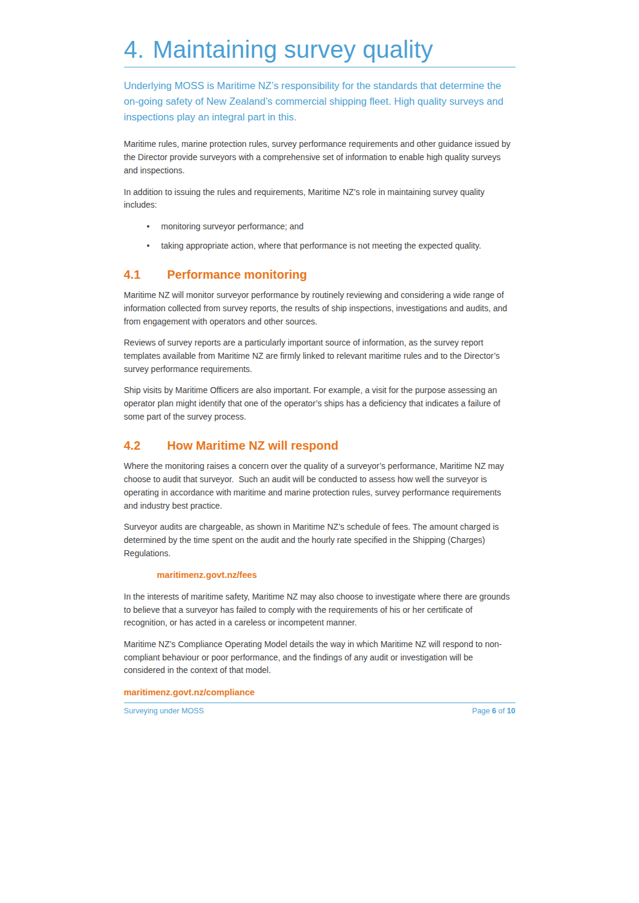4. Maintaining survey quality
Underlying MOSS is Maritime NZ’s responsibility for the standards that determine the on-going safety of New Zealand’s commercial shipping fleet. High quality surveys and inspections play an integral part in this.
Maritime rules, marine protection rules, survey performance requirements and other guidance issued by the Director provide surveyors with a comprehensive set of information to enable high quality surveys and inspections.
In addition to issuing the rules and requirements, Maritime NZ’s role in maintaining survey quality includes:
monitoring surveyor performance; and
taking appropriate action, where that performance is not meeting the expected quality.
4.1 Performance monitoring
Maritime NZ will monitor surveyor performance by routinely reviewing and considering a wide range of information collected from survey reports, the results of ship inspections, investigations and audits, and from engagement with operators and other sources.
Reviews of survey reports are a particularly important source of information, as the survey report templates available from Maritime NZ are firmly linked to relevant maritime rules and to the Director’s survey performance requirements.
Ship visits by Maritime Officers are also important. For example, a visit for the purpose assessing an operator plan might identify that one of the operator’s ships has a deficiency that indicates a failure of some part of the survey process.
4.2 How Maritime NZ will respond
Where the monitoring raises a concern over the quality of a surveyor’s performance, Maritime NZ may choose to audit that surveyor. Such an audit will be conducted to assess how well the surveyor is operating in accordance with maritime and marine protection rules, survey performance requirements and industry best practice.
Surveyor audits are chargeable, as shown in Maritime NZ’s schedule of fees. The amount charged is determined by the time spent on the audit and the hourly rate specified in the Shipping (Charges) Regulations.
maritimenz.govt.nz/fees
In the interests of maritime safety, Maritime NZ may also choose to investigate where there are grounds to believe that a surveyor has failed to comply with the requirements of his or her certificate of recognition, or has acted in a careless or incompetent manner.
Maritime NZ’s Compliance Operating Model details the way in which Maritime NZ will respond to non-compliant behaviour or poor performance, and the findings of any audit or investigation will be considered in the context of that model.
maritimenz.govt.nz/compliance
Surveying under MOSS
Page 6 of 10